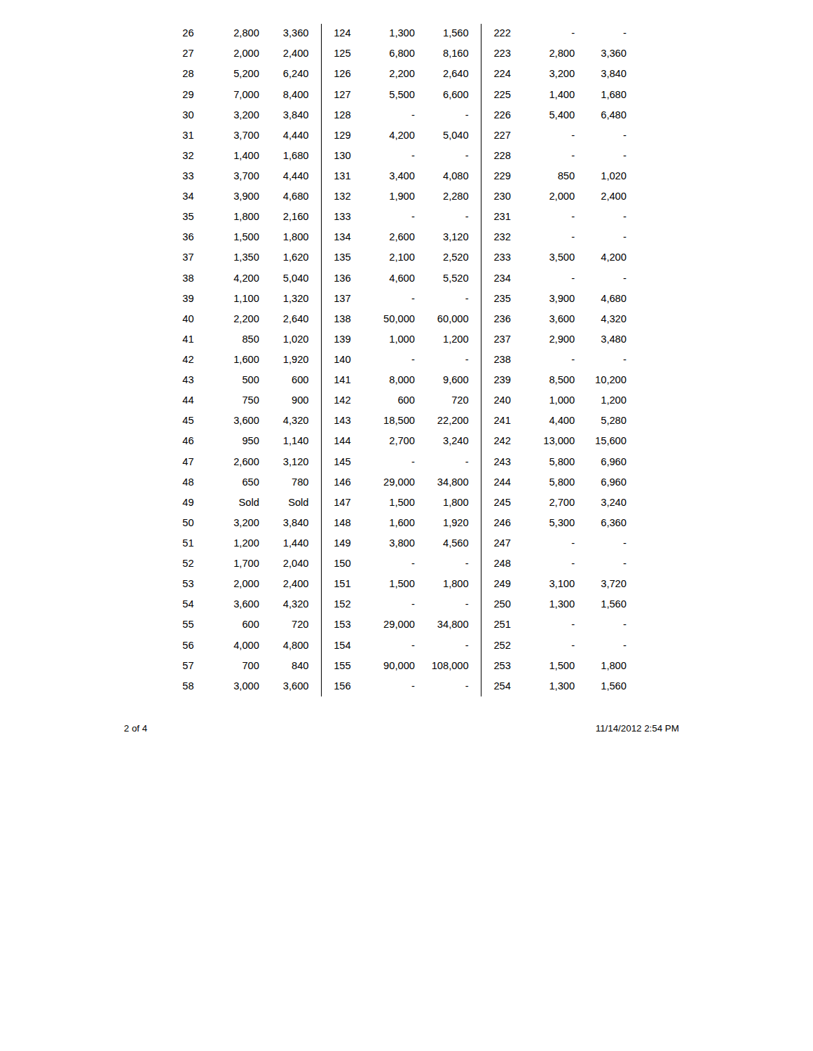| 26 | 2,800 | 3,360 | | 124 | 1,300 | 1,560 | | 222 | - | - |
| 27 | 2,000 | 2,400 | | 125 | 6,800 | 8,160 | | 223 | 2,800 | 3,360 |
| 28 | 5,200 | 6,240 | | 126 | 2,200 | 2,640 | | 224 | 3,200 | 3,840 |
| 29 | 7,000 | 8,400 | | 127 | 5,500 | 6,600 | | 225 | 1,400 | 1,680 |
| 30 | 3,200 | 3,840 | | 128 | - | - | | 226 | 5,400 | 6,480 |
| 31 | 3,700 | 4,440 | | 129 | 4,200 | 5,040 | | 227 | - | - |
| 32 | 1,400 | 1,680 | | 130 | - | - | | 228 | - | - |
| 33 | 3,700 | 4,440 | | 131 | 3,400 | 4,080 | | 229 | 850 | 1,020 |
| 34 | 3,900 | 4,680 | | 132 | 1,900 | 2,280 | | 230 | 2,000 | 2,400 |
| 35 | 1,800 | 2,160 | | 133 | - | - | | 231 | - | - |
| 36 | 1,500 | 1,800 | | 134 | 2,600 | 3,120 | | 232 | - | - |
| 37 | 1,350 | 1,620 | | 135 | 2,100 | 2,520 | | 233 | 3,500 | 4,200 |
| 38 | 4,200 | 5,040 | | 136 | 4,600 | 5,520 | | 234 | - | - |
| 39 | 1,100 | 1,320 | | 137 | - | - | | 235 | 3,900 | 4,680 |
| 40 | 2,200 | 2,640 | | 138 | 50,000 | 60,000 | | 236 | 3,600 | 4,320 |
| 41 | 850 | 1,020 | | 139 | 1,000 | 1,200 | | 237 | 2,900 | 3,480 |
| 42 | 1,600 | 1,920 | | 140 | - | - | | 238 | - | - |
| 43 | 500 | 600 | | 141 | 8,000 | 9,600 | | 239 | 8,500 | 10,200 |
| 44 | 750 | 900 | | 142 | 600 | 720 | | 240 | 1,000 | 1,200 |
| 45 | 3,600 | 4,320 | | 143 | 18,500 | 22,200 | | 241 | 4,400 | 5,280 |
| 46 | 950 | 1,140 | | 144 | 2,700 | 3,240 | | 242 | 13,000 | 15,600 |
| 47 | 2,600 | 3,120 | | 145 | - | - | | 243 | 5,800 | 6,960 |
| 48 | 650 | 780 | | 146 | 29,000 | 34,800 | | 244 | 5,800 | 6,960 |
| 49 | Sold | Sold | | 147 | 1,500 | 1,800 | | 245 | 2,700 | 3,240 |
| 50 | 3,200 | 3,840 | | 148 | 1,600 | 1,920 | | 246 | 5,300 | 6,360 |
| 51 | 1,200 | 1,440 | | 149 | 3,800 | 4,560 | | 247 | - | - |
| 52 | 1,700 | 2,040 | | 150 | - | - | | 248 | - | - |
| 53 | 2,000 | 2,400 | | 151 | 1,500 | 1,800 | | 249 | 3,100 | 3,720 |
| 54 | 3,600 | 4,320 | | 152 | - | - | | 250 | 1,300 | 1,560 |
| 55 | 600 | 720 | | 153 | 29,000 | 34,800 | | 251 | - | - |
| 56 | 4,000 | 4,800 | | 154 | - | - | | 252 | - | - |
| 57 | 700 | 840 | | 155 | 90,000 | 108,000 | | 253 | 1,500 | 1,800 |
| 58 | 3,000 | 3,600 | | 156 | - | - | | 254 | 1,300 | 1,560 |
2 of 4 11/14/2012 2:54 PM